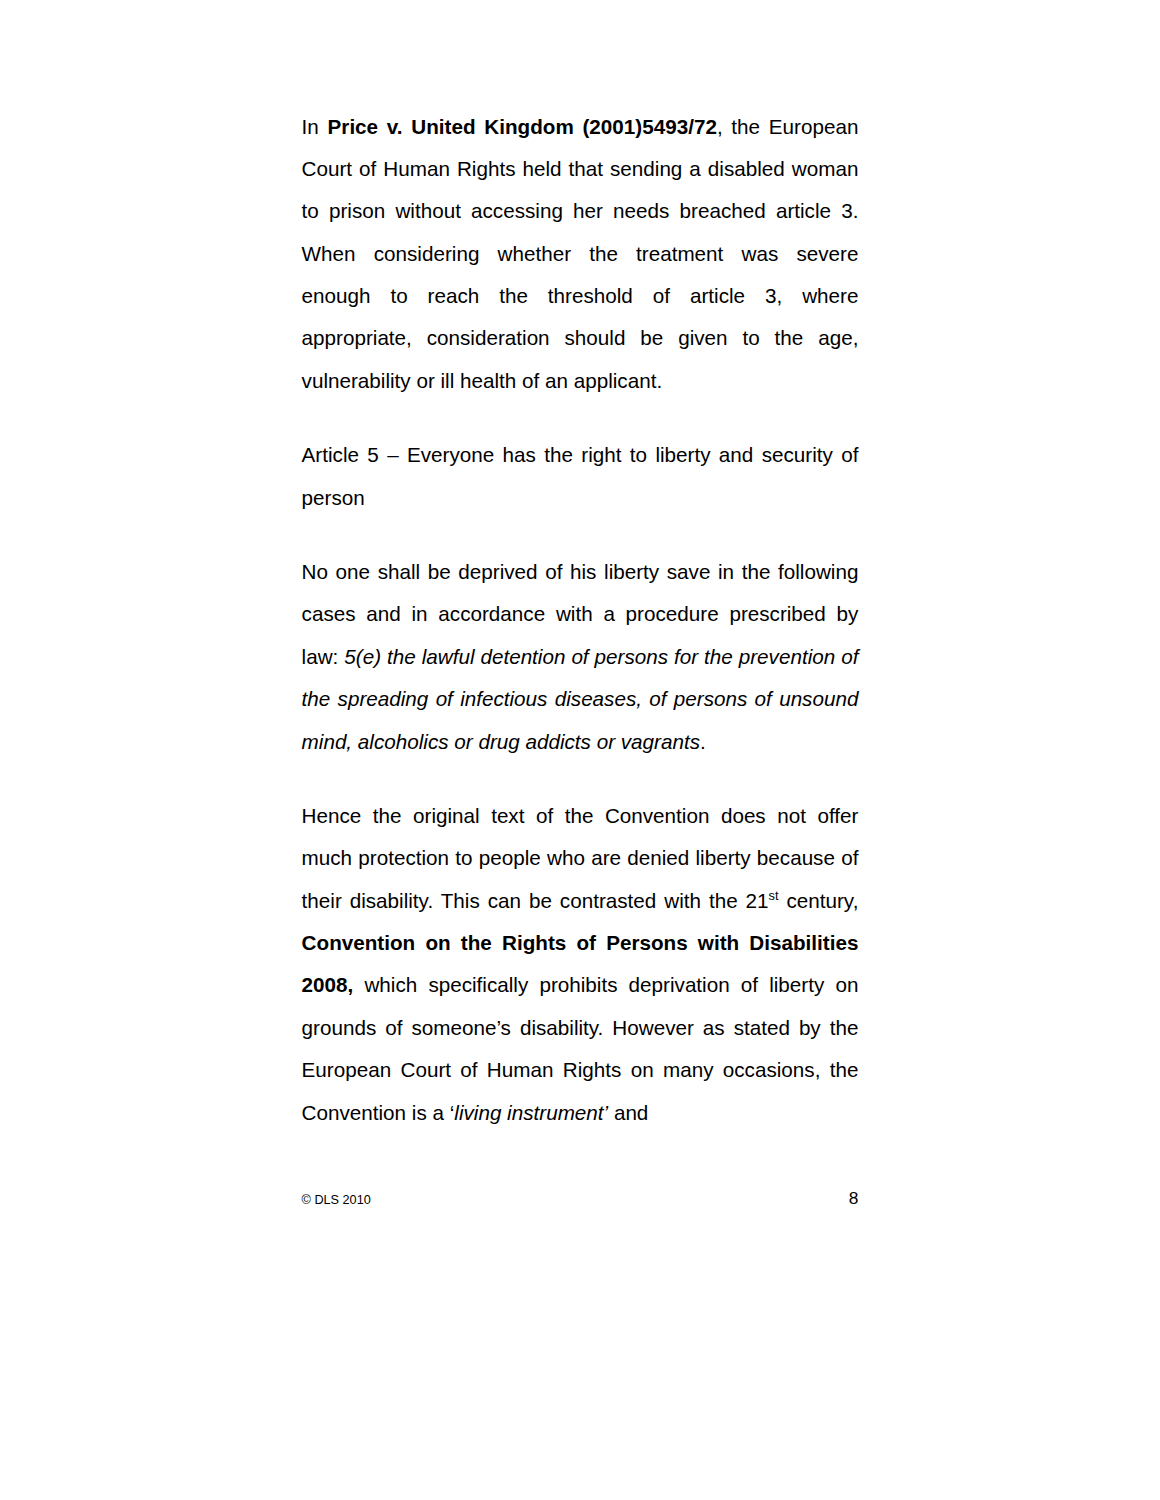In Price v. United Kingdom (2001)5493/72, the European Court of Human Rights held that sending a disabled woman to prison without accessing her needs breached article 3. When considering whether the treatment was severe enough to reach the threshold of article 3, where appropriate, consideration should be given to the age, vulnerability or ill health of an applicant.
Article 5 – Everyone has the right to liberty and security of person
No one shall be deprived of his liberty save in the following cases and in accordance with a procedure prescribed by law: 5(e) the lawful detention of persons for the prevention of the spreading of infectious diseases, of persons of unsound mind, alcoholics or drug addicts or vagrants.
Hence the original text of the Convention does not offer much protection to people who are denied liberty because of their disability. This can be contrasted with the 21st century, Convention on the Rights of Persons with Disabilities 2008, which specifically prohibits deprivation of liberty on grounds of someone’s disability. However as stated by the European Court of Human Rights on many occasions, the Convention is a ‘living instrument’ and
© DLS 2010 8